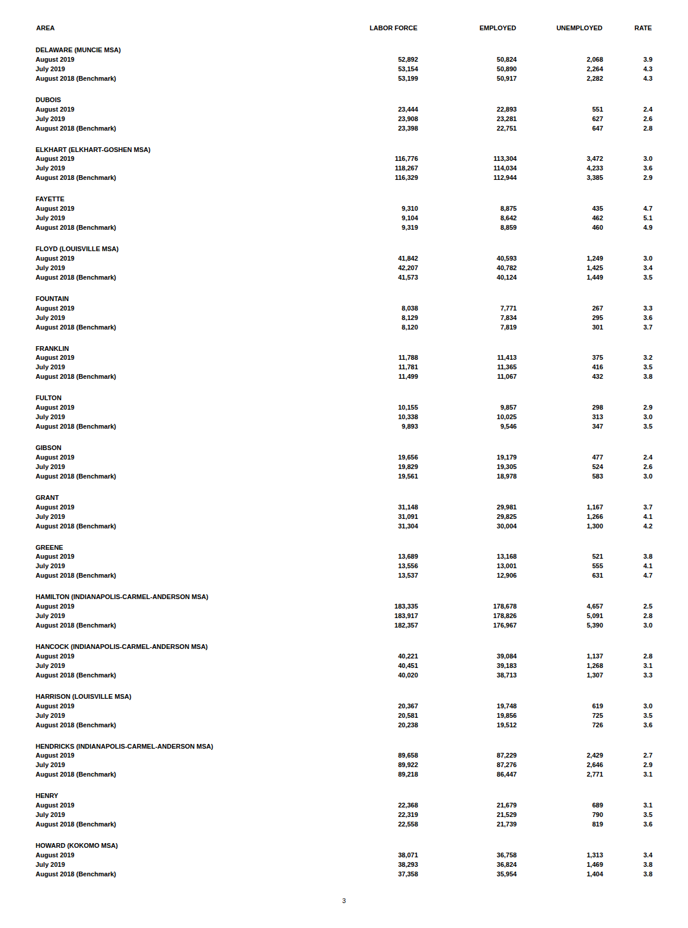| AREA | LABOR FORCE | EMPLOYED | UNEMPLOYED | RATE |
| --- | --- | --- | --- | --- |
| DELAWARE (MUNCIE MSA) | | | | |
| August 2019 | 52,892 | 50,824 | 2,068 | 3.9 |
| July 2019 | 53,154 | 50,890 | 2,264 | 4.3 |
| August 2018 (Benchmark) | 53,199 | 50,917 | 2,282 | 4.3 |
| DUBOIS | | | | |
| August 2019 | 23,444 | 22,893 | 551 | 2.4 |
| July 2019 | 23,908 | 23,281 | 627 | 2.6 |
| August 2018 (Benchmark) | 23,398 | 22,751 | 647 | 2.8 |
| ELKHART (ELKHART-GOSHEN MSA) | | | | |
| August 2019 | 116,776 | 113,304 | 3,472 | 3.0 |
| July 2019 | 118,267 | 114,034 | 4,233 | 3.6 |
| August 2018 (Benchmark) | 116,329 | 112,944 | 3,385 | 2.9 |
| FAYETTE | | | | |
| August 2019 | 9,310 | 8,875 | 435 | 4.7 |
| July 2019 | 9,104 | 8,642 | 462 | 5.1 |
| August 2018 (Benchmark) | 9,319 | 8,859 | 460 | 4.9 |
| FLOYD (LOUISVILLE MSA) | | | | |
| August 2019 | 41,842 | 40,593 | 1,249 | 3.0 |
| July 2019 | 42,207 | 40,782 | 1,425 | 3.4 |
| August 2018 (Benchmark) | 41,573 | 40,124 | 1,449 | 3.5 |
| FOUNTAIN | | | | |
| August 2019 | 8,038 | 7,771 | 267 | 3.3 |
| July 2019 | 8,129 | 7,834 | 295 | 3.6 |
| August 2018 (Benchmark) | 8,120 | 7,819 | 301 | 3.7 |
| FRANKLIN | | | | |
| August 2019 | 11,788 | 11,413 | 375 | 3.2 |
| July 2019 | 11,781 | 11,365 | 416 | 3.5 |
| August 2018 (Benchmark) | 11,499 | 11,067 | 432 | 3.8 |
| FULTON | | | | |
| August 2019 | 10,155 | 9,857 | 298 | 2.9 |
| July 2019 | 10,338 | 10,025 | 313 | 3.0 |
| August 2018 (Benchmark) | 9,893 | 9,546 | 347 | 3.5 |
| GIBSON | | | | |
| August 2019 | 19,656 | 19,179 | 477 | 2.4 |
| July 2019 | 19,829 | 19,305 | 524 | 2.6 |
| August 2018 (Benchmark) | 19,561 | 18,978 | 583 | 3.0 |
| GRANT | | | | |
| August 2019 | 31,148 | 29,981 | 1,167 | 3.7 |
| July 2019 | 31,091 | 29,825 | 1,266 | 4.1 |
| August 2018 (Benchmark) | 31,304 | 30,004 | 1,300 | 4.2 |
| GREENE | | | | |
| August 2019 | 13,689 | 13,168 | 521 | 3.8 |
| July 2019 | 13,556 | 13,001 | 555 | 4.1 |
| August 2018 (Benchmark) | 13,537 | 12,906 | 631 | 4.7 |
| HAMILTON (INDIANAPOLIS-CARMEL-ANDERSON MSA) | | | | |
| August 2019 | 183,335 | 178,678 | 4,657 | 2.5 |
| July 2019 | 183,917 | 178,826 | 5,091 | 2.8 |
| August 2018 (Benchmark) | 182,357 | 176,967 | 5,390 | 3.0 |
| HANCOCK (INDIANAPOLIS-CARMEL-ANDERSON MSA) | | | | |
| August 2019 | 40,221 | 39,084 | 1,137 | 2.8 |
| July 2019 | 40,451 | 39,183 | 1,268 | 3.1 |
| August 2018 (Benchmark) | 40,020 | 38,713 | 1,307 | 3.3 |
| HARRISON (LOUISVILLE MSA) | | | | |
| August 2019 | 20,367 | 19,748 | 619 | 3.0 |
| July 2019 | 20,581 | 19,856 | 725 | 3.5 |
| August 2018 (Benchmark) | 20,238 | 19,512 | 726 | 3.6 |
| HENDRICKS (INDIANAPOLIS-CARMEL-ANDERSON MSA) | | | | |
| August 2019 | 89,658 | 87,229 | 2,429 | 2.7 |
| July 2019 | 89,922 | 87,276 | 2,646 | 2.9 |
| August 2018 (Benchmark) | 89,218 | 86,447 | 2,771 | 3.1 |
| HENRY | | | | |
| August 2019 | 22,368 | 21,679 | 689 | 3.1 |
| July 2019 | 22,319 | 21,529 | 790 | 3.5 |
| August 2018 (Benchmark) | 22,558 | 21,739 | 819 | 3.6 |
| HOWARD (KOKOMO MSA) | | | | |
| August 2019 | 38,071 | 36,758 | 1,313 | 3.4 |
| July 2019 | 38,293 | 36,824 | 1,469 | 3.8 |
| August 2018 (Benchmark) | 37,358 | 35,954 | 1,404 | 3.8 |
3